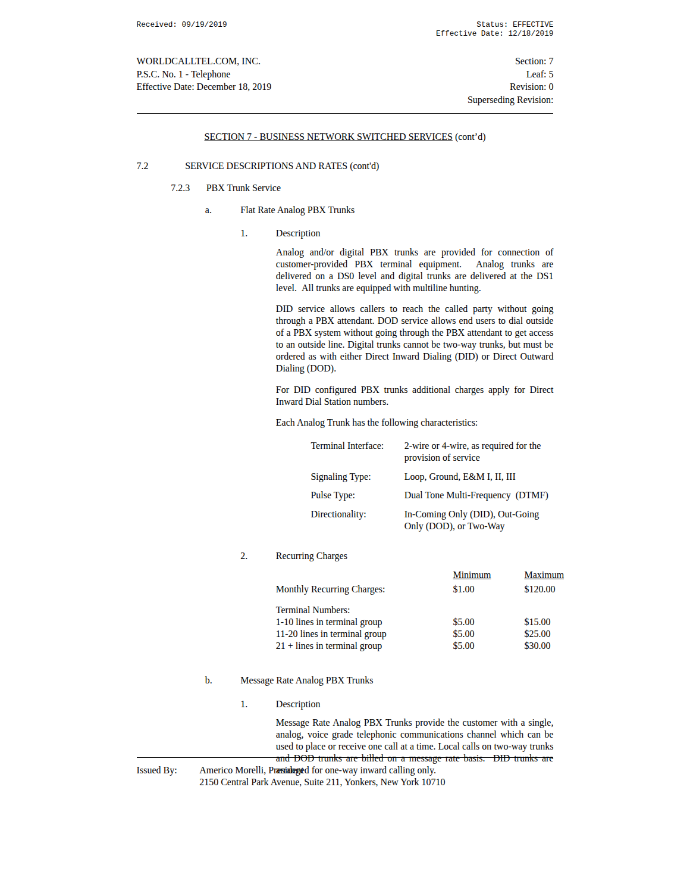Received: 09/19/2019
Status: EFFECTIVE Effective Date: 12/18/2019
WORLDCALLTEL.COM, INC.
P.S.C. No. 1 - Telephone
Effective Date: December 18, 2019
Section: 7
Leaf: 5
Revision: 0
Superseding Revision:
SECTION 7 - BUSINESS NETWORK SWITCHED SERVICES (cont’d)
7.2
SERVICE DESCRIPTIONS AND RATES (cont'd)
7.2.3
PBX Trunk Service
a.
Flat Rate Analog PBX Trunks
1.
Description
Analog and/or digital PBX trunks are provided for connection of customer-provided PBX terminal equipment. Analog trunks are delivered on a DS0 level and digital trunks are delivered at the DS1 level. All trunks are equipped with multiline hunting.
DID service allows callers to reach the called party without going through a PBX attendant. DOD service allows end users to dial outside of a PBX system without going through the PBX attendant to get access to an outside line. Digital trunks cannot be two-way trunks, but must be ordered as with either Direct Inward Dialing (DID) or Direct Outward Dialing (DOD).
For DID configured PBX trunks additional charges apply for Direct Inward Dial Station numbers.
Each Analog Trunk has the following characteristics:
| Terminal Interface: | 2-wire or 4-wire, as required for the provision of service |
| Signaling Type: | Loop, Ground, E&M I, II, III |
| Pulse Type: | Dual Tone Multi-Frequency (DTMF) |
| Directionality: | In-Coming Only (DID), Out-Going Only (DOD), or Two-Way |
2.
Recurring Charges
| | Minimum | Maximum |
| --- | --- | --- |
| Monthly Recurring Charges: | $1.00 | $120.00 |
| Terminal Numbers: | | |
| 1-10 lines in terminal group | $5.00 | $15.00 |
| 11-20 lines in terminal group | $5.00 | $25.00 |
| 21 + lines in terminal group | $5.00 | $30.00 |
b.
Message Rate Analog PBX Trunks
1.
Description
Message Rate Analog PBX Trunks provide the customer with a single, analog, voice grade telephonic communications channel which can be used to place or receive one call at a time. Local calls on two-way trunks and DOD trunks are billed on a message rate basis. DID trunks are arranged for one-way inward calling only.
Issued By:
Americo Morelli, President
2150 Central Park Avenue, Suite 211, Yonkers, New York 10710